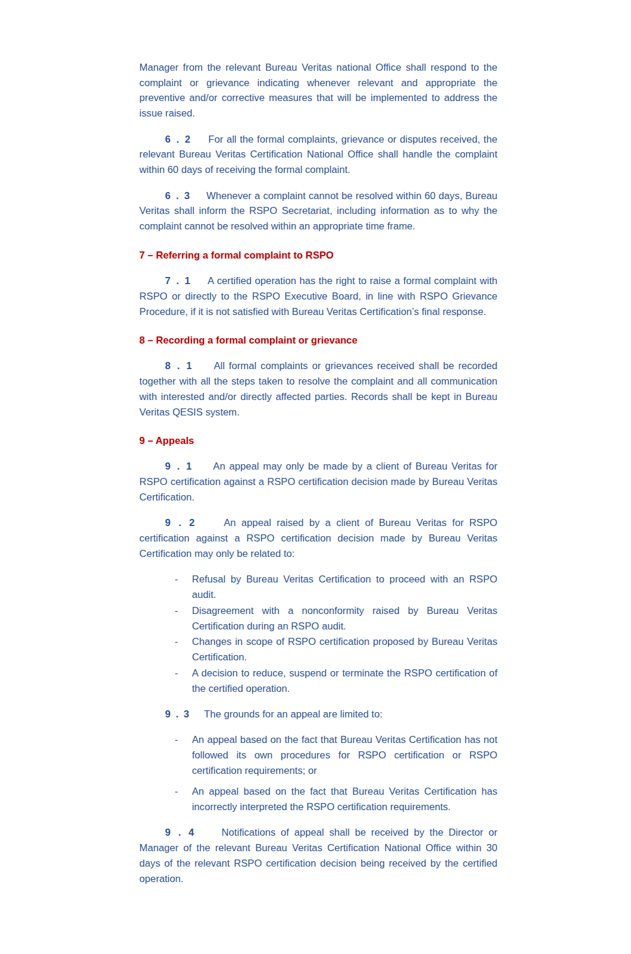Manager from the relevant Bureau Veritas national Office shall respond to the complaint or grievance indicating whenever relevant and appropriate the preventive and/or corrective measures that will be implemented to address the issue raised.
6 . 2 For all the formal complaints, grievance or disputes received, the relevant Bureau Veritas Certification National Office shall handle the complaint within 60 days of receiving the formal complaint.
6 . 3 Whenever a complaint cannot be resolved within 60 days, Bureau Veritas shall inform the RSPO Secretariat, including information as to why the complaint cannot be resolved within an appropriate time frame.
7 – Referring a formal complaint to RSPO
7 . 1 A certified operation has the right to raise a formal complaint with RSPO or directly to the RSPO Executive Board, in line with RSPO Grievance Procedure, if it is not satisfied with Bureau Veritas Certification’s final response.
8 – Recording a formal complaint or grievance
8 . 1 All formal complaints or grievances received shall be recorded together with all the steps taken to resolve the complaint and all communication with interested and/or directly affected parties. Records shall be kept in Bureau Veritas QESIS system.
9 – Appeals
9 . 1 An appeal may only be made by a client of Bureau Veritas for RSPO certification against a RSPO certification decision made by Bureau Veritas Certification.
9 . 2 An appeal raised by a client of Bureau Veritas for RSPO certification against a RSPO certification decision made by Bureau Veritas Certification may only be related to:
Refusal by Bureau Veritas Certification to proceed with an RSPO audit.
Disagreement with a nonconformity raised by Bureau Veritas Certification during an RSPO audit.
Changes in scope of RSPO certification proposed by Bureau Veritas Certification.
A decision to reduce, suspend or terminate the RSPO certification of the certified operation.
9 . 3 The grounds for an appeal are limited to:
An appeal based on the fact that Bureau Veritas Certification has not followed its own procedures for RSPO certification or RSPO certification requirements; or
An appeal based on the fact that Bureau Veritas Certification has incorrectly interpreted the RSPO certification requirements.
9 . 4 Notifications of appeal shall be received by the Director or Manager of the relevant Bureau Veritas Certification National Office within 30 days of the relevant RSPO certification decision being received by the certified operation.